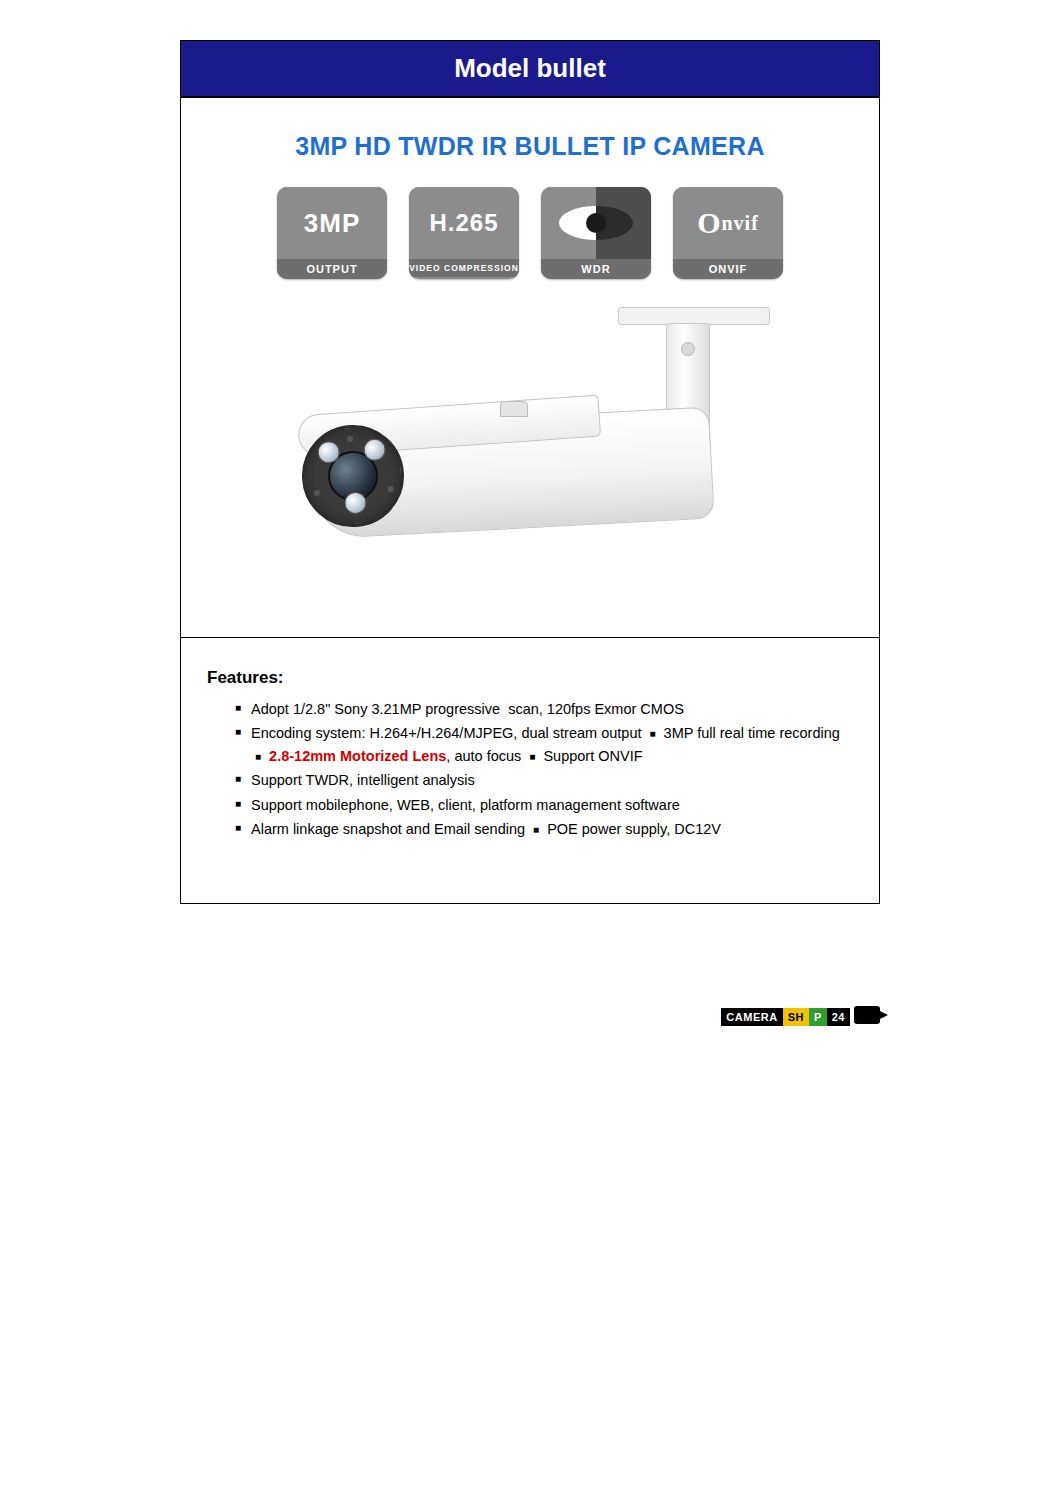Model bullet
3MP HD TWDR IR BULLET IP CAMERA
3MP
OUTPUT
H.265
VIDEO COMPRESSION
WDR
Onvif
ONVIF
Features:
Adopt 1/2.8" Sony 3.21MP progressive scan, 120fps Exmor CMOS
Encoding system: H.264+/H.264/MJPEG, dual stream output 3MP full real time recording 2.8-12mm Motorized Lens, auto focus Support ONVIF
Support TWDR, intelligent analysis
Support mobilephone, WEB, client, platform management software
Alarm linkage snapshot and Email sending POE power supply, DC12V
CAMERA SH P 24